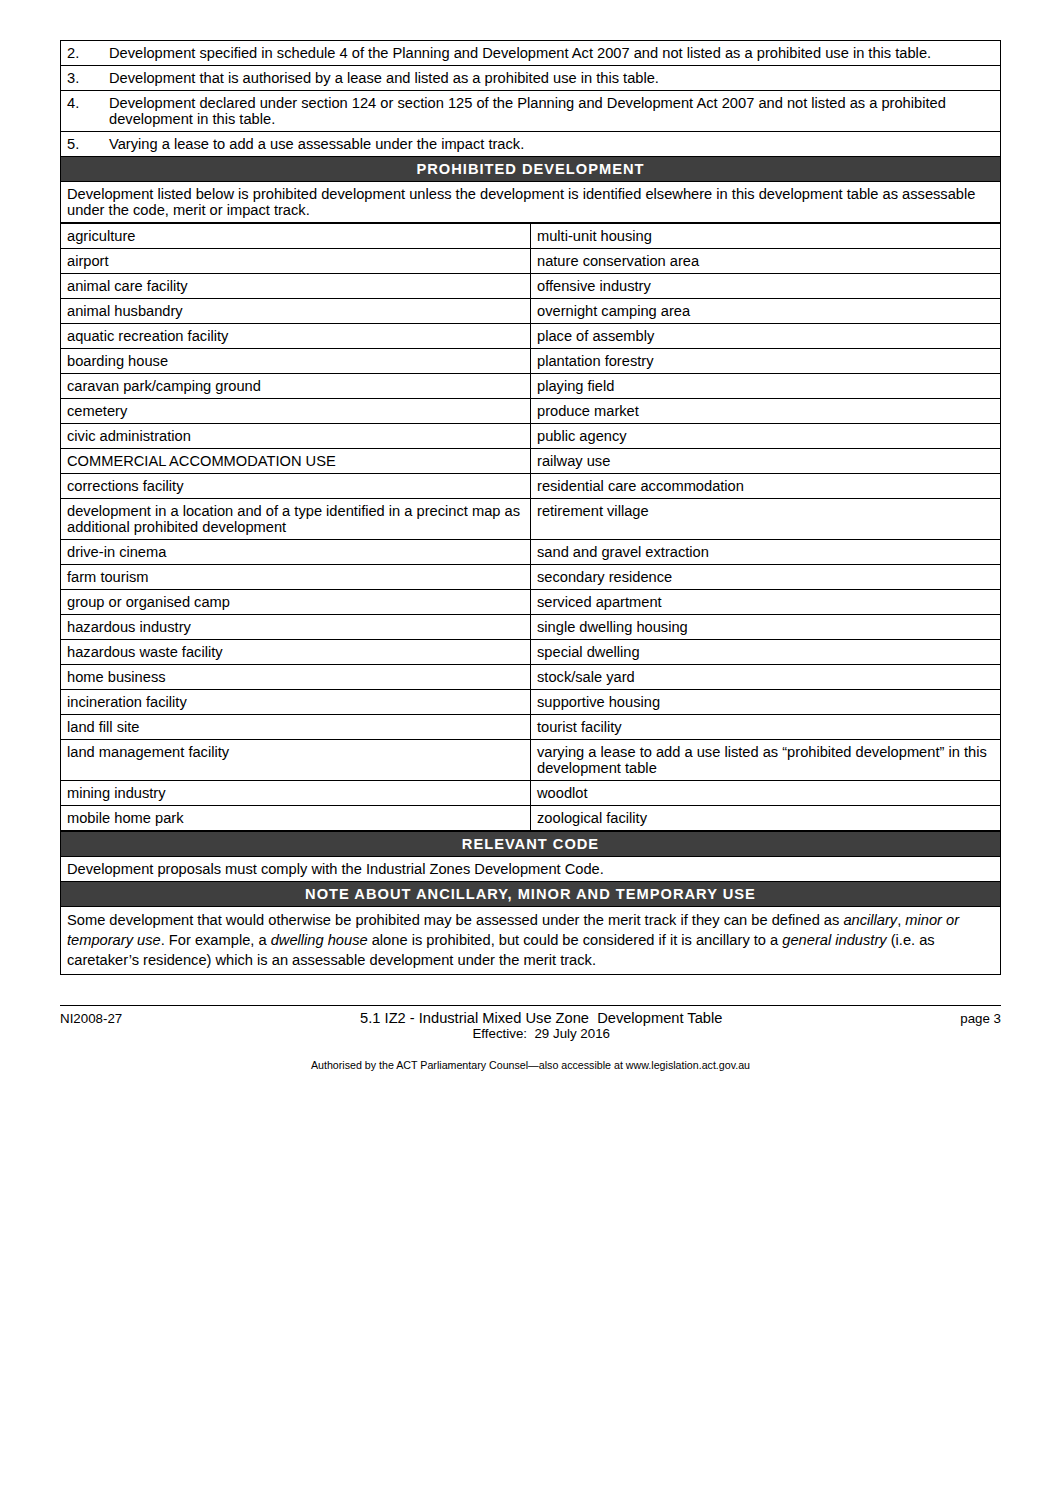| 2. | Development specified in schedule 4 of the Planning and Development Act 2007 and not listed as a prohibited use in this table. |
| 3. | Development that is authorised by a lease and listed as a prohibited use in this table. |
| 4. | Development declared under section 124 or section 125 of the Planning and Development Act 2007 and not listed as a prohibited development in this table. |
| 5. | Varying a lease to add a use assessable under the impact track. |
| PROHIBITED DEVELOPMENT |
| Development listed below is prohibited development unless the development is identified elsewhere in this development table as assessable under the code, merit or impact track. |
| agriculture | multi-unit housing |
| airport | nature conservation area |
| animal care facility | offensive industry |
| animal husbandry | overnight camping area |
| aquatic recreation facility | place of assembly |
| boarding house | plantation forestry |
| caravan park/camping ground | playing field |
| cemetery | produce market |
| civic administration | public agency |
| COMMERCIAL ACCOMMODATION USE | railway use |
| corrections facility | residential care accommodation |
| development in a location and of a type identified in a precinct map as additional prohibited development | retirement village |
| drive-in cinema | sand and gravel extraction |
| farm tourism | secondary residence |
| group or organised camp | serviced apartment |
| hazardous industry | single dwelling housing |
| hazardous waste facility | special dwelling |
| home business | stock/sale yard |
| incineration facility | supportive housing |
| land fill site | tourist facility |
| land management facility | varying a lease to add a use listed as “prohibited development” in this development table |
| mining industry | woodlot |
| mobile home park | zoological facility |
| RELEVANT CODE |
| Development proposals must comply with the Industrial Zones Development Code. |
| NOTE ABOUT ANCILLARY, MINOR AND TEMPORARY USE |
| Some development that would otherwise be prohibited may be assessed under the merit track if they can be defined as ancillary , minor or temporary use . For example, a dwelling house alone is prohibited, but could be considered if it is ancillary to a general industry (i.e. as caretaker’s residence) which is an assessable development under the merit track. |
NI2008-27
5.1 IZ2 - Industrial Mixed Use Zone Development Table
Effective: 29 July 2016
page 3
Authorised by the ACT Parliamentary Counsel—also accessible at www.legislation.act.gov.au